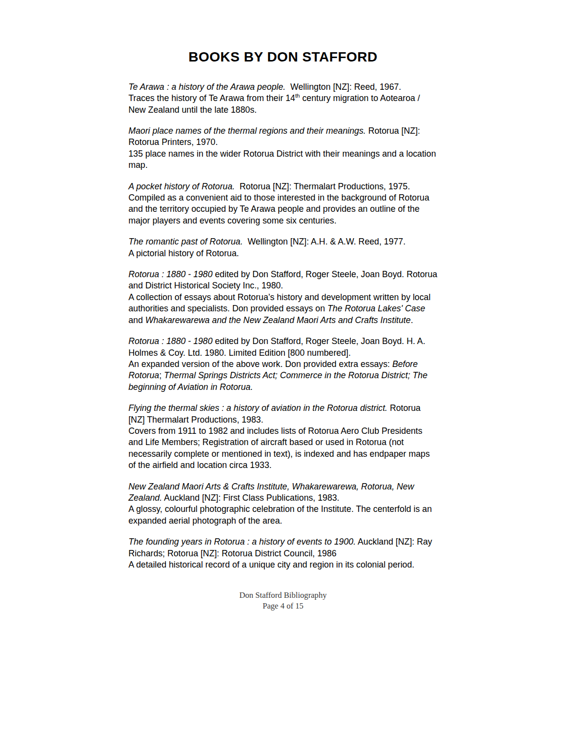BOOKS BY DON STAFFORD
Te Arawa : a history of the Arawa people. Wellington [NZ]: Reed, 1967.
Traces the history of Te Arawa from their 14th century migration to Aotearoa / New Zealand until the late 1880s.
Maori place names of the thermal regions and their meanings. Rotorua [NZ]: Rotorua Printers, 1970.
135 place names in the wider Rotorua District with their meanings and a location map.
A pocket history of Rotorua. Rotorua [NZ]: Thermalart Productions, 1975.
Compiled as a convenient aid to those interested in the background of Rotorua and the territory occupied by Te Arawa people and provides an outline of the major players and events covering some six centuries.
The romantic past of Rotorua. Wellington [NZ]: A.H. & A.W. Reed, 1977.
A pictorial history of Rotorua.
Rotorua : 1880 - 1980 edited by Don Stafford, Roger Steele, Joan Boyd. Rotorua and District Historical Society Inc., 1980.
A collection of essays about Rotorua’s history and development written by local authorities and specialists. Don provided essays on The Rotorua Lakes' Case and Whakarewarewa and the New Zealand Maori Arts and Crafts Institute.
Rotorua : 1880 - 1980 edited by Don Stafford, Roger Steele, Joan Boyd. H. A. Holmes & Coy. Ltd. 1980. Limited Edition [800 numbered].
An expanded version of the above work. Don provided extra essays: Before Rotorua; Thermal Springs Districts Act; Commerce in the Rotorua District; The beginning of Aviation in Rotorua.
Flying the thermal skies : a history of aviation in the Rotorua district. Rotorua [NZ] Thermalart Productions, 1983.
Covers from 1911 to 1982 and includes lists of Rotorua Aero Club Presidents and Life Members; Registration of aircraft based or used in Rotorua (not necessarily complete or mentioned in text), is indexed and has endpaper maps of the airfield and location circa 1933.
New Zealand Maori Arts & Crafts Institute, Whakarewarewa, Rotorua, New Zealand. Auckland [NZ]: First Class Publications, 1983.
A glossy, colourful photographic celebration of the Institute. The centerfold is an expanded aerial photograph of the area.
The founding years in Rotorua : a history of events to 1900. Auckland [NZ]: Ray Richards; Rotorua [NZ]: Rotorua District Council, 1986
A detailed historical record of a unique city and region in its colonial period.
Don Stafford Bibliography
Page 4 of 15